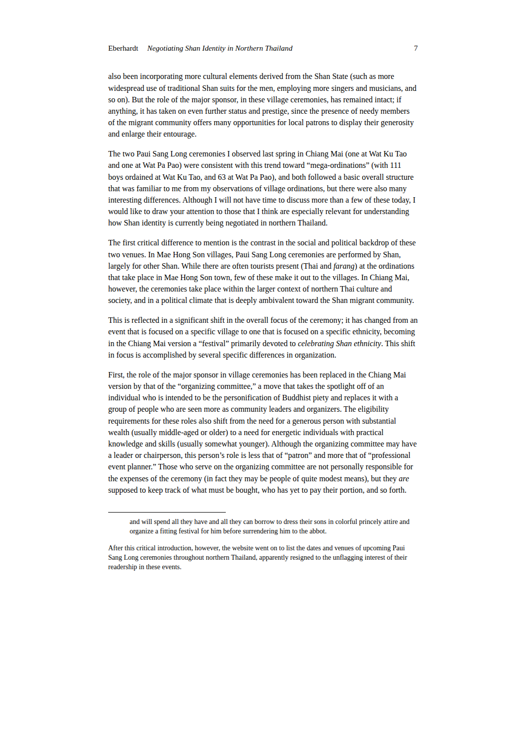Eberhardt Negotiating Shan Identity in Northern Thailand 7
also been incorporating more cultural elements derived from the Shan State (such as more widespread use of traditional Shan suits for the men, employing more singers and musicians, and so on). But the role of the major sponsor, in these village ceremonies, has remained intact; if anything, it has taken on even further status and prestige, since the presence of needy members of the migrant community offers many opportunities for local patrons to display their generosity and enlarge their entourage.
The two Paui Sang Long ceremonies I observed last spring in Chiang Mai (one at Wat Ku Tao and one at Wat Pa Pao) were consistent with this trend toward “mega-ordinations” (with 111 boys ordained at Wat Ku Tao, and 63 at Wat Pa Pao), and both followed a basic overall structure that was familiar to me from my observations of village ordinations, but there were also many interesting differences. Although I will not have time to discuss more than a few of these today, I would like to draw your attention to those that I think are especially relevant for understanding how Shan identity is currently being negotiated in northern Thailand.
The first critical difference to mention is the contrast in the social and political backdrop of these two venues. In Mae Hong Son villages, Paui Sang Long ceremonies are performed by Shan, largely for other Shan. While there are often tourists present (Thai and farang) at the ordinations that take place in Mae Hong Son town, few of these make it out to the villages. In Chiang Mai, however, the ceremonies take place within the larger context of northern Thai culture and society, and in a political climate that is deeply ambivalent toward the Shan migrant community.
This is reflected in a significant shift in the overall focus of the ceremony; it has changed from an event that is focused on a specific village to one that is focused on a specific ethnicity, becoming in the Chiang Mai version a “festival” primarily devoted to celebrating Shan ethnicity. This shift in focus is accomplished by several specific differences in organization.
First, the role of the major sponsor in village ceremonies has been replaced in the Chiang Mai version by that of the “organizing committee,” a move that takes the spotlight off of an individual who is intended to be the personification of Buddhist piety and replaces it with a group of people who are seen more as community leaders and organizers. The eligibility requirements for these roles also shift from the need for a generous person with substantial wealth (usually middle-aged or older) to a need for energetic individuals with practical knowledge and skills (usually somewhat younger). Although the organizing committee may have a leader or chairperson, this person’s role is less that of “patron” and more that of “professional event planner.” Those who serve on the organizing committee are not personally responsible for the expenses of the ceremony (in fact they may be people of quite modest means), but they are supposed to keep track of what must be bought, who has yet to pay their portion, and so forth.
and will spend all they have and all they can borrow to dress their sons in colorful princely attire and organize a fitting festival for him before surrendering him to the abbot.
After this critical introduction, however, the website went on to list the dates and venues of upcoming Paui Sang Long ceremonies throughout northern Thailand, apparently resigned to the unflagging interest of their readership in these events.